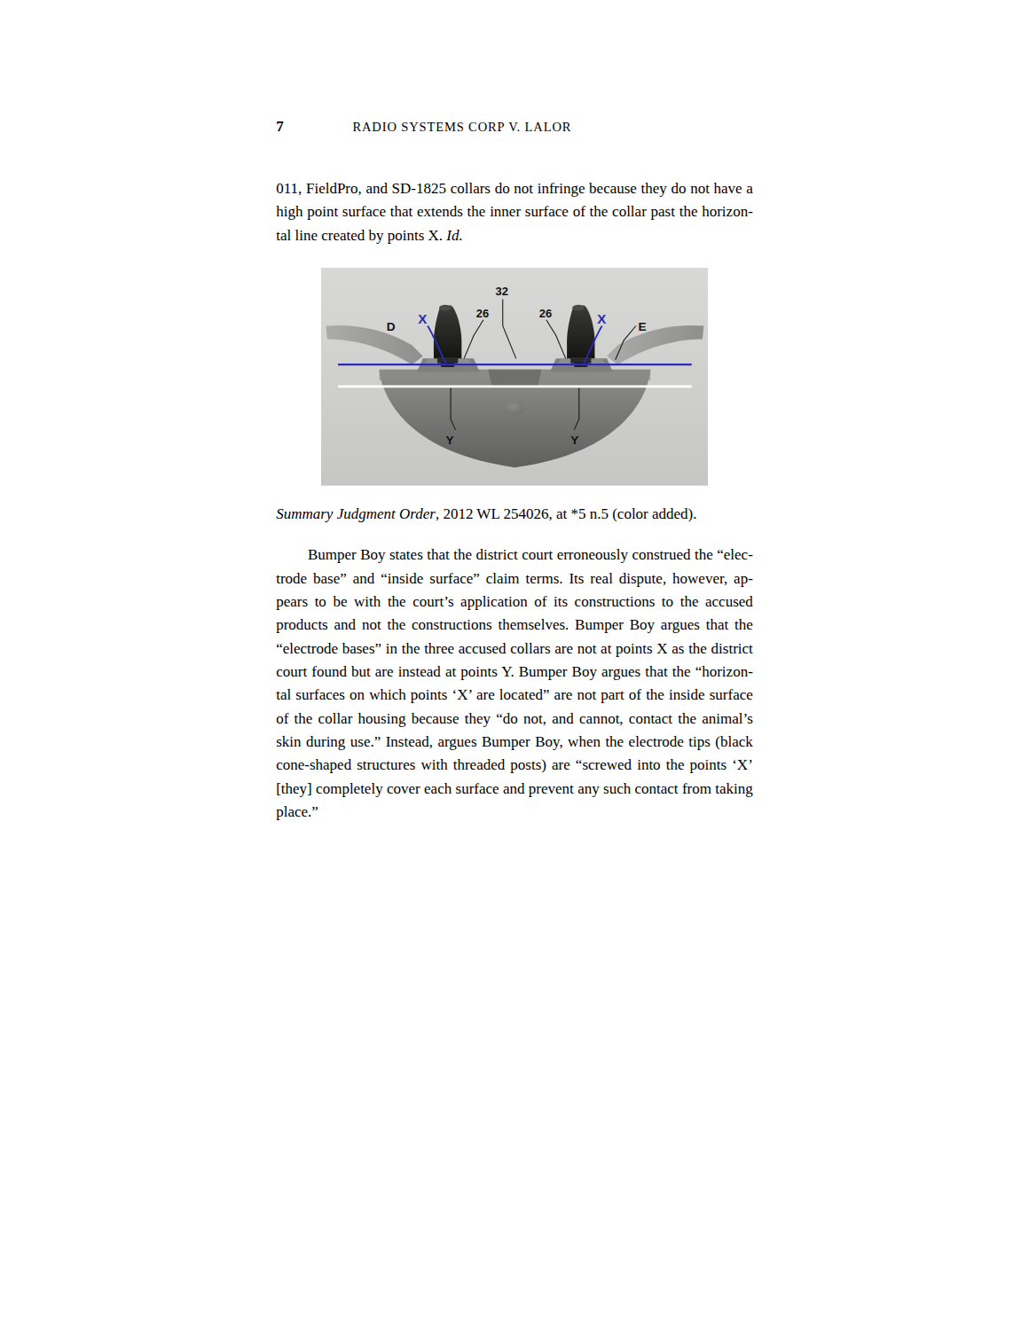7 Radio Systems Corp v. Lalor
011, FieldPro, and SD-1825 collars do not infringe because they do not have a high point surface that extends the inner surface of the collar past the horizontal line created by points X. Id.
32 26 26 D E Y Y X X
Summary Judgment Order, 2012 WL 254026, at *5 n.5 (color added).
Bumper Boy states that the district court erroneously construed the “electrode base” and “inside surface” claim terms. Its real dispute, however, appears to be with the court’s application of its constructions to the accused products and not the constructions themselves. Bumper Boy argues that the “electrode bases” in the three accused collars are not at points X as the district court found but are instead at points Y. Bumper Boy argues that the “horizontal surfaces on which points ‘X’ are located” are not part of the inside surface of the collar housing because they “do not, and cannot, contact the animal’s skin during use.” Instead, argues Bumper Boy, when the electrode tips (black cone-shaped structures with threaded posts) are “screwed into the points ‘X’ [they] completely cover each surface and prevent any such contact from taking place.”